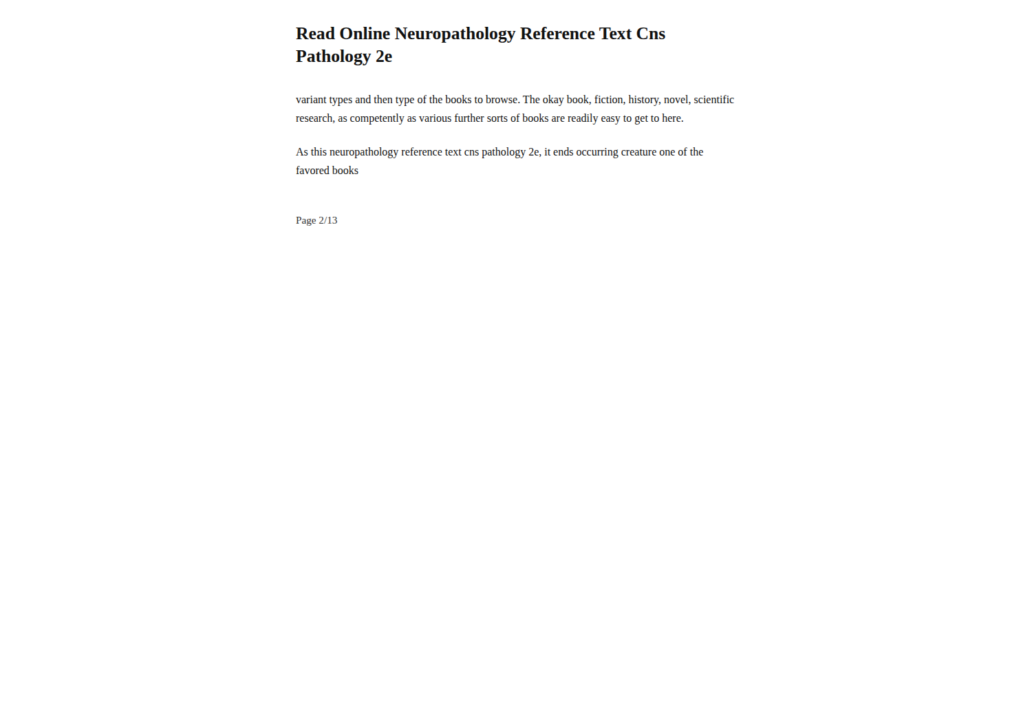Read Online Neuropathology Reference Text Cns Pathology 2e
variant types and then type of the books to browse. The okay book, fiction, history, novel, scientific research, as competently as various further sorts of books are readily easy to get to here.
As this neuropathology reference text cns pathology 2e, it ends occurring creature one of the favored books
Page 2/13